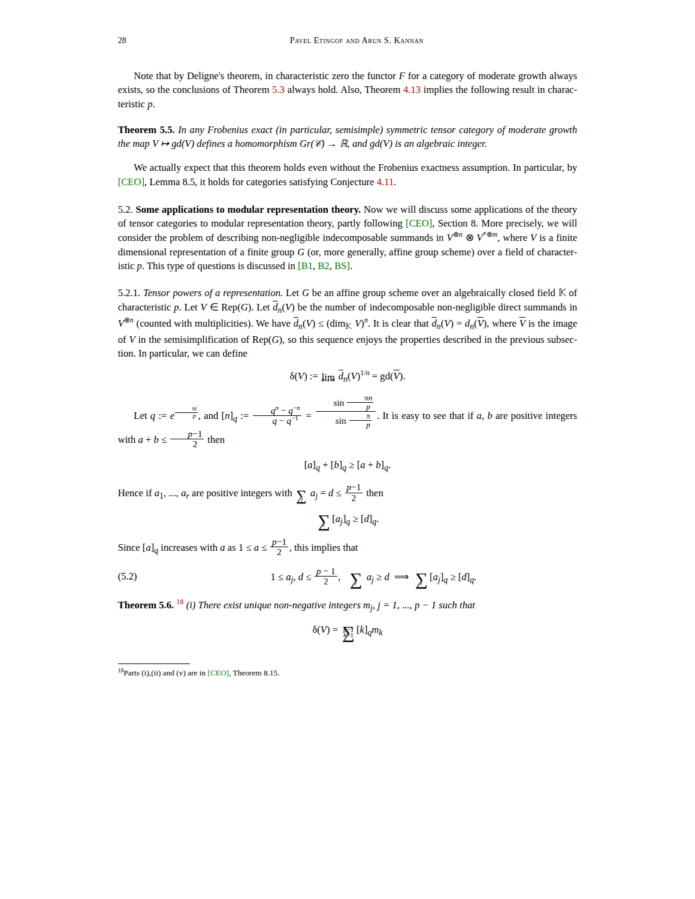28 Pavel Etingof and Arun S. Kannan
Note that by Deligne's theorem, in characteristic zero the functor F for a category of moderate growth always exists, so the conclusions of Theorem 5.3 always hold. Also, Theorem 4.13 implies the following result in characteristic p.
Theorem 5.5. In any Frobenius exact (in particular, semisimple) symmetric tensor category of moderate growth the map V ↦ gd(V) defines a homomorphism Gr(𝒞) → ℝ, and gd(V) is an algebraic integer.
We actually expect that this theorem holds even without the Frobenius exactness assumption. In particular, by [CEO], Lemma 8.5, it holds for categories satisfying Conjecture 4.11.
5.2. Some applications to modular representation theory. Now we will discuss some applications of the theory of tensor categories to modular representation theory, partly following [CEO], Section 8. More precisely, we will consider the problem of describing non-negligible indecomposable summands in V⊗n ⊗ V*⊗m, where V is a finite dimensional representation of a finite group G (or, more generally, affine group scheme) over a field of characteristic p. This type of questions is discussed in [B1, B2, BS].
5.2.1. Tensor powers of a representation. Let G be an affine group scheme over an algebraically closed field 𝕂 of characteristic p. Let V ∈ Rep(G). Let dn(V) be the number of indecomposable non-negligible direct summands in V⊗n (counted with multiplicities). We have dn(V) ≤ (dim𝕂 V)n. It is clear that dn(V) = dn(V), where V is the image of V in the semisimplification of Rep(G), so this sequence enjoys the properties described in the previous subsection. In particular, we can define
δ(V) := limn→∞ dn(V)1/n = gd(V).
Let q := eπi p, and [n]q := qn − q−n q − q−1 = sin πn p sin πp. It is easy to see that if a, b are positive integers with a + b ≤ p−12 then
[a]q + [b]q ≥ [a + b]q.
Hence if a1, ..., ar are positive integers with ∑j aj = d ≤ p−12 then
∑j[aj]q ≥ [d]q.
Since [a]q increases with a as 1 ≤ a ≤ p−12, this implies that
(5.2) 1 ≤ aj, d ≤ p − 12, ∑j aj ≥ d ⟹ ∑j[aj]q ≥ [d]q.
Theorem 5.6. 18 (i) There exist unique non-negative integers mj, j = 1, ..., p − 1 such that
δ(V) = ∑p−1 k=1[k]qmk
18Parts (i),(ii) and (v) are in [CEO], Theorem 8.15.